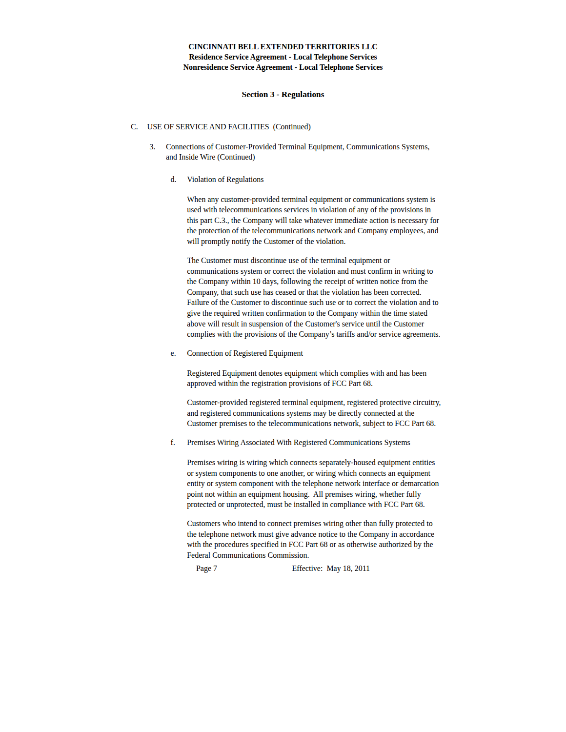CINCINNATI BELL EXTENDED TERRITORIES LLC
Residence Service Agreement - Local Telephone Services
Nonresidence Service Agreement - Local Telephone Services
Section 3 - Regulations
C. USE OF SERVICE AND FACILITIES (Continued)
3. Connections of Customer-Provided Terminal Equipment, Communications Systems, and Inside Wire (Continued)
d. Violation of Regulations
When any customer-provided terminal equipment or communications system is used with telecommunications services in violation of any of the provisions in this part C.3., the Company will take whatever immediate action is necessary for the protection of the telecommunications network and Company employees, and will promptly notify the Customer of the violation.
The Customer must discontinue use of the terminal equipment or communications system or correct the violation and must confirm in writing to the Company within 10 days, following the receipt of written notice from the Company, that such use has ceased or that the violation has been corrected. Failure of the Customer to discontinue such use or to correct the violation and to give the required written confirmation to the Company within the time stated above will result in suspension of the Customer's service until the Customer complies with the provisions of the Company’s tariffs and/or service agreements.
e. Connection of Registered Equipment
Registered Equipment denotes equipment which complies with and has been approved within the registration provisions of FCC Part 68.
Customer-provided registered terminal equipment, registered protective circuitry, and registered communications systems may be directly connected at the Customer premises to the telecommunications network, subject to FCC Part 68.
f. Premises Wiring Associated With Registered Communications Systems
Premises wiring is wiring which connects separately-housed equipment entities or system components to one another, or wiring which connects an equipment entity or system component with the telephone network interface or demarcation point not within an equipment housing. All premises wiring, whether fully protected or unprotected, must be installed in compliance with FCC Part 68.
Customers who intend to connect premises wiring other than fully protected to the telephone network must give advance notice to the Company in accordance with the procedures specified in FCC Part 68 or as otherwise authorized by the Federal Communications Commission.
Page 7 Effective: May 18, 2011